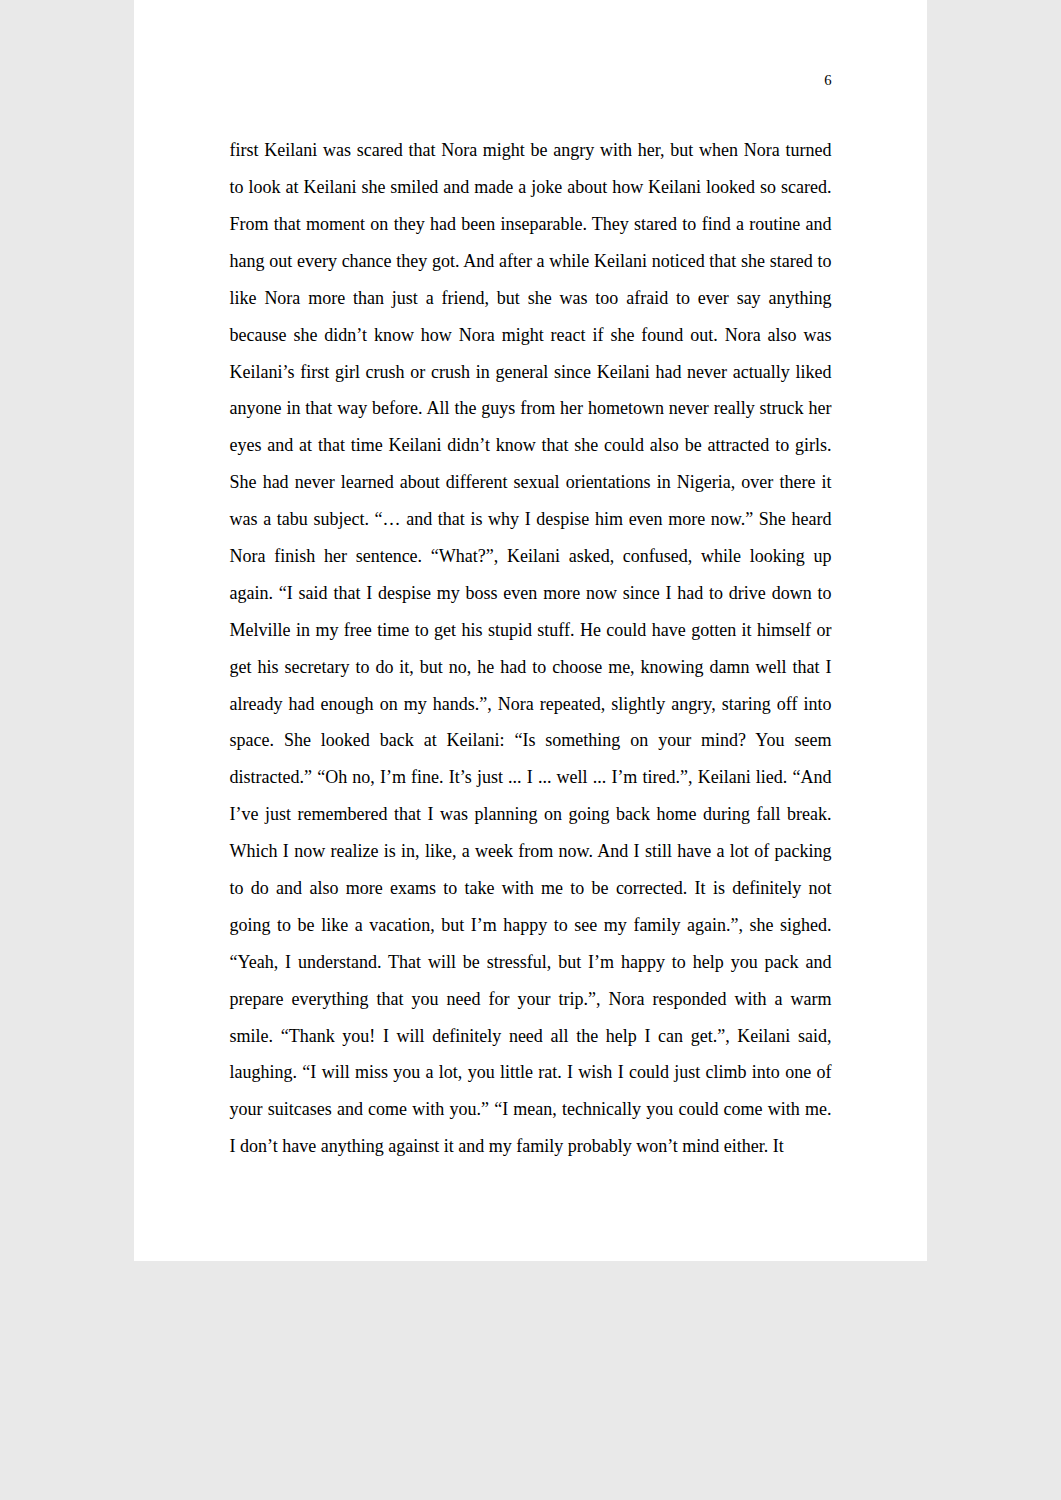6
first Keilani was scared that Nora might be angry with her, but when Nora turned to look at Keilani she smiled and made a joke about how Keilani looked so scared. From that moment on they had been inseparable. They stared to find a routine and hang out every chance they got. And after a while Keilani noticed that she stared to like Nora more than just a friend, but she was too afraid to ever say anything because she didn’t know how Nora might react if she found out. Nora also was Keilani’s first girl crush or crush in general since Keilani had never actually liked anyone in that way before. All the guys from her hometown never really struck her eyes and at that time Keilani didn’t know that she could also be attracted to girls. She had never learned about different sexual orientations in Nigeria, over there it was a tabu subject. “… and that is why I despise him even more now.” She heard Nora finish her sentence. “What?”, Keilani asked, confused, while looking up again. “I said that I despise my boss even more now since I had to drive down to Melville in my free time to get his stupid stuff. He could have gotten it himself or get his secretary to do it, but no, he had to choose me, knowing damn well that I already had enough on my hands.”, Nora repeated, slightly angry, staring off into space. She looked back at Keilani: “Is something on your mind? You seem distracted.” “Oh no, I’m fine. It’s just ... I ... well ... I’m tired.”, Keilani lied. “And I’ve just remembered that I was planning on going back home during fall break. Which I now realize is in, like, a week from now. And I still have a lot of packing to do and also more exams to take with me to be corrected. It is definitely not going to be like a vacation, but I’m happy to see my family again.”, she sighed. “Yeah, I understand. That will be stressful, but I’m happy to help you pack and prepare everything that you need for your trip.”, Nora responded with a warm smile. “Thank you! I will definitely need all the help I can get.”, Keilani said, laughing. “I will miss you a lot, you little rat. I wish I could just climb into one of your suitcases and come with you.” “I mean, technically you could come with me. I don’t have anything against it and my family probably won’t mind either. It